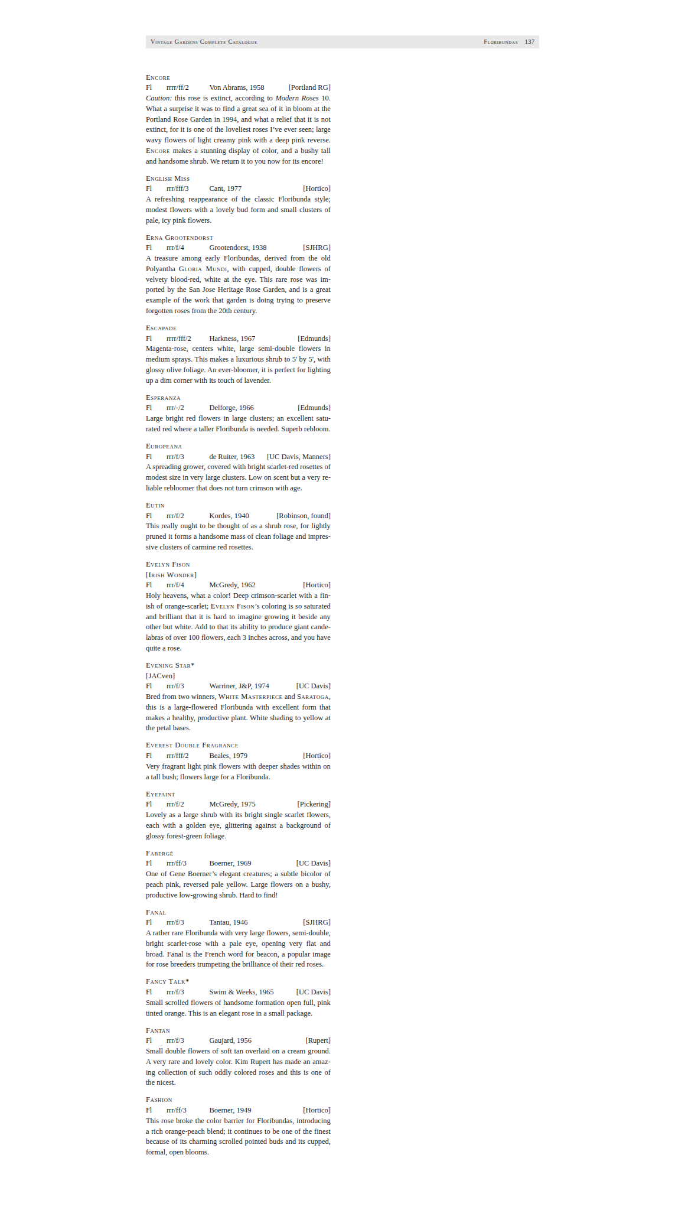Vintage Gardens Complete Catalogue
Floribundas 137
Encore
Fl rrrr/ff/2 Von Abrams, 1958 [Portland RG]
Caution: this rose is extinct, according to Modern Roses 10. What a surprise it was to find a great sea of it in bloom at the Portland Rose Garden in 1994, and what a relief that it is not extinct, for it is one of the loveliest roses I’ve ever seen; large wavy flowers of light creamy pink with a deep pink reverse. Encore makes a stunning display of color, and a bushy tall and handsome shrub. We return it to you now for its encore!
English Miss
Fl rrr/fff/3 Cant, 1977 [Hortico]
A refreshing reappearance of the classic Floribunda style; modest flowers with a lovely bud form and small clusters of pale, icy pink flowers.
Erna Grootendorst
Fl rrr/f/4 Grootendorst, 1938 [SJHRG]
A treasure among early Floribundas, derived from the old Polyantha Gloria Mundi, with cupped, double flowers of velvety blood-red, white at the eye. This rare rose was imported by the San Jose Heritage Rose Garden, and is a great example of the work that garden is doing trying to preserve forgotten roses from the 20th century.
Escapade
Fl rrrr/fff/2 Harkness, 1967 [Edmunds]
Magenta-rose, centers white, large semi-double flowers in medium sprays. This makes a luxurious shrub to 5' by 5', with glossy olive foliage. An ever-bloomer, it is perfect for lighting up a dim corner with its touch of lavender.
Esperanza
Fl rrr/-/2 Delforge, 1966 [Edmunds]
Large bright red flowers in large clusters; an excellent saturated red where a taller Floribunda is needed. Superb rebloom.
Europeana
Fl rrr/f/3 de Ruiter, 1963 [UC Davis, Manners]
A spreading grower, covered with bright scarlet-red rosettes of modest size in very large clusters. Low on scent but a very reliable rebloomer that does not turn crimson with age.
Eutin
Fl rrr/f/2 Kordes, 1940 [Robinson, found]
This really ought to be thought of as a shrub rose, for lightly pruned it forms a handsome mass of clean foliage and impressive clusters of carmine red rosettes.
Evelyn Fison
[Irish Wonder]
Fl rrr/f/4 McGredy, 1962 [Hortico]
Holy heavens, what a color! Deep crimson-scarlet with a finish of orange-scarlet; Evelyn Fison’s coloring is so saturated and brilliant that it is hard to imagine growing it beside any other but white. Add to that its ability to produce giant candelabras of over 100 flowers, each 3 inches across, and you have quite a rose.
Evening Star*
[JACven]
Fl rrr/f/3 Warriner, J&P, 1974 [UC Davis]
Bred from two winners, White Masterpiece and Saratoga, this is a large-flowered Floribunda with excellent form that makes a healthy, productive plant. White shading to yellow at the petal bases.
Everest Double Fragrance
Fl rrr/fff/2 Beales, 1979 [Hortico]
Very fragrant light pink flowers with deeper shades within on a tall bush; flowers large for a Floribunda.
Eyepaint
Fl rrr/f/2 McGredy, 1975 [Pickering]
Lovely as a large shrub with its bright single scarlet flowers, each with a golden eye, glittering against a background of glossy forest-green foliage.
Fabergé
Fl rrr/ff/3 Boerner, 1969 [UC Davis]
One of Gene Boerner’s elegant creatures; a subtle bicolor of peach pink, reversed pale yellow. Large flowers on a bushy, productive low-growing shrub. Hard to find!
Fanal
Fl rrr/f/3 Tantau, 1946 [SJHRG]
A rather rare Floribunda with very large flowers, semi-double, bright scarlet-rose with a pale eye, opening very flat and broad. Fanal is the French word for beacon, a popular image for rose breeders trumpeting the brilliance of their red roses.
Fancy Talk*
Fl rrr/f/3 Swim & Weeks, 1965 [UC Davis]
Small scrolled flowers of handsome formation open full, pink tinted orange. This is an elegant rose in a small package.
Fantan
Fl rrr/f/3 Gaujard, 1956 [Rupert]
Small double flowers of soft tan overlaid on a cream ground. A very rare and lovely color. Kim Rupert has made an amazing collection of such oddly colored roses and this is one of the nicest.
Fashion
Fl rrr/ff/3 Boerner, 1949 [Hortico]
This rose broke the color barrier for Floribundas, introducing a rich orange-peach blend; it continues to be one of the finest because of its charming scrolled pointed buds and its cupped, formal, open blooms.